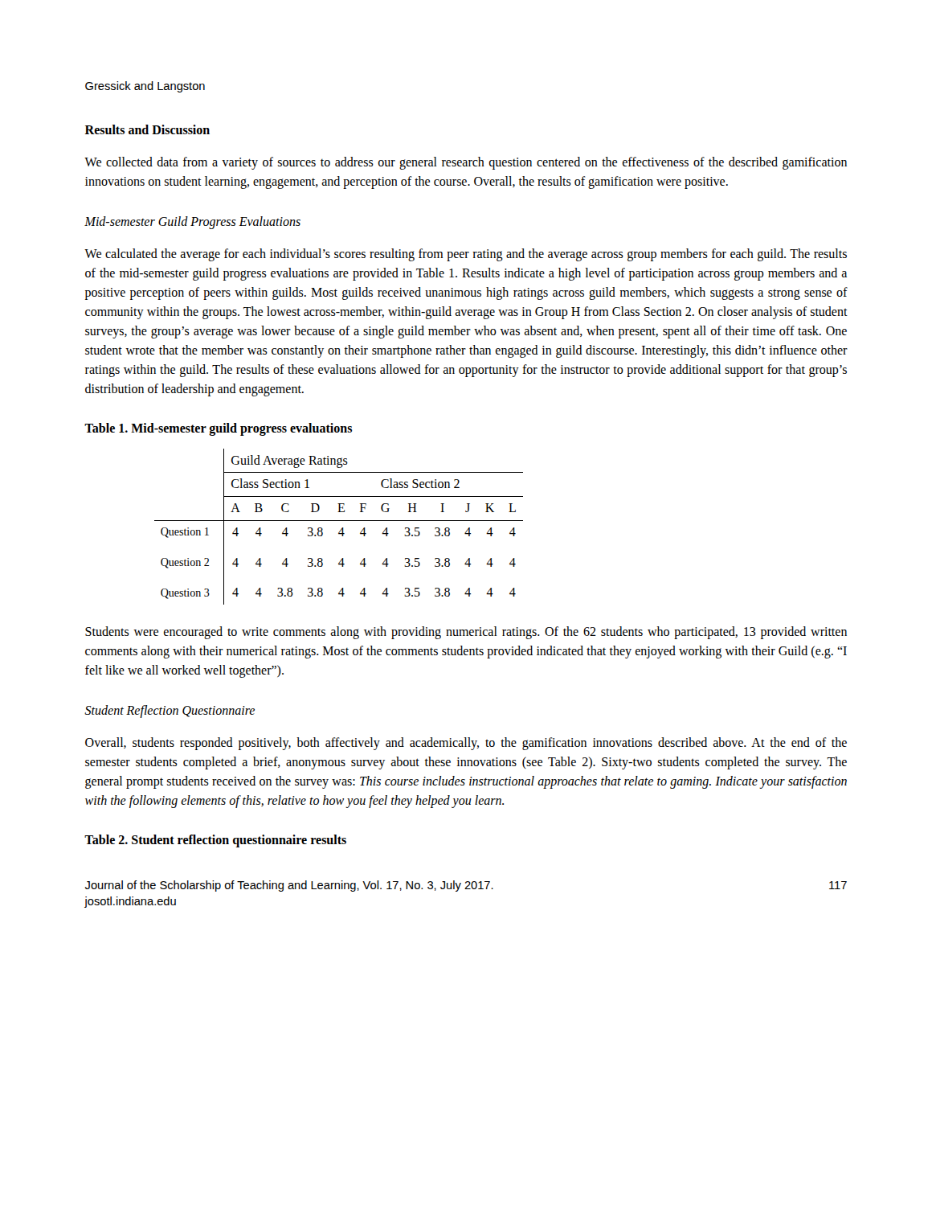Gressick and Langston
Results and Discussion
We collected data from a variety of sources to address our general research question centered on the effectiveness of the described gamification innovations on student learning, engagement, and perception of the course. Overall, the results of gamification were positive.
Mid-semester Guild Progress Evaluations
We calculated the average for each individual’s scores resulting from peer rating and the average across group members for each guild. The results of the mid-semester guild progress evaluations are provided in Table 1. Results indicate a high level of participation across group members and a positive perception of peers within guilds. Most guilds received unanimous high ratings across guild members, which suggests a strong sense of community within the groups. The lowest across-member, within-guild average was in Group H from Class Section 2. On closer analysis of student surveys, the group’s average was lower because of a single guild member who was absent and, when present, spent all of their time off task. One student wrote that the member was constantly on their smartphone rather than engaged in guild discourse. Interestingly, this didn’t influence other ratings within the guild. The results of these evaluations allowed for an opportunity for the instructor to provide additional support for that group’s distribution of leadership and engagement.
Table 1. Mid-semester guild progress evaluations
| | Guild Average Ratings |
| | Class Section 1 | Class Section 2 |
| | A | B | C | D | E | F | G | H | I | J | K | L |
| Question 1 | 4 | 4 | 4 | 3.8 | 4 | 4 | 4 | 3.5 | 3.8 | 4 | 4 | 4 |
| Question 2 | 4 | 4 | 4 | 3.8 | 4 | 4 | 4 | 3.5 | 3.8 | 4 | 4 | 4 |
| Question 3 | 4 | 4 | 3.8 | 3.8 | 4 | 4 | 4 | 3.5 | 3.8 | 4 | 4 | 4 |
Students were encouraged to write comments along with providing numerical ratings. Of the 62 students who participated, 13 provided written comments along with their numerical ratings. Most of the comments students provided indicated that they enjoyed working with their Guild (e.g. “I felt like we all worked well together”).
Student Reflection Questionnaire
Overall, students responded positively, both affectively and academically, to the gamification innovations described above. At the end of the semester students completed a brief, anonymous survey about these innovations (see Table 2). Sixty-two students completed the survey. The general prompt students received on the survey was: This course includes instructional approaches that relate to gaming. Indicate your satisfaction with the following elements of this, relative to how you feel they helped you learn.
Table 2. Student reflection questionnaire results
117 Journal of the Scholarship of Teaching and Learning, Vol. 17, No. 3, July 2017.
josotl.indiana.edu